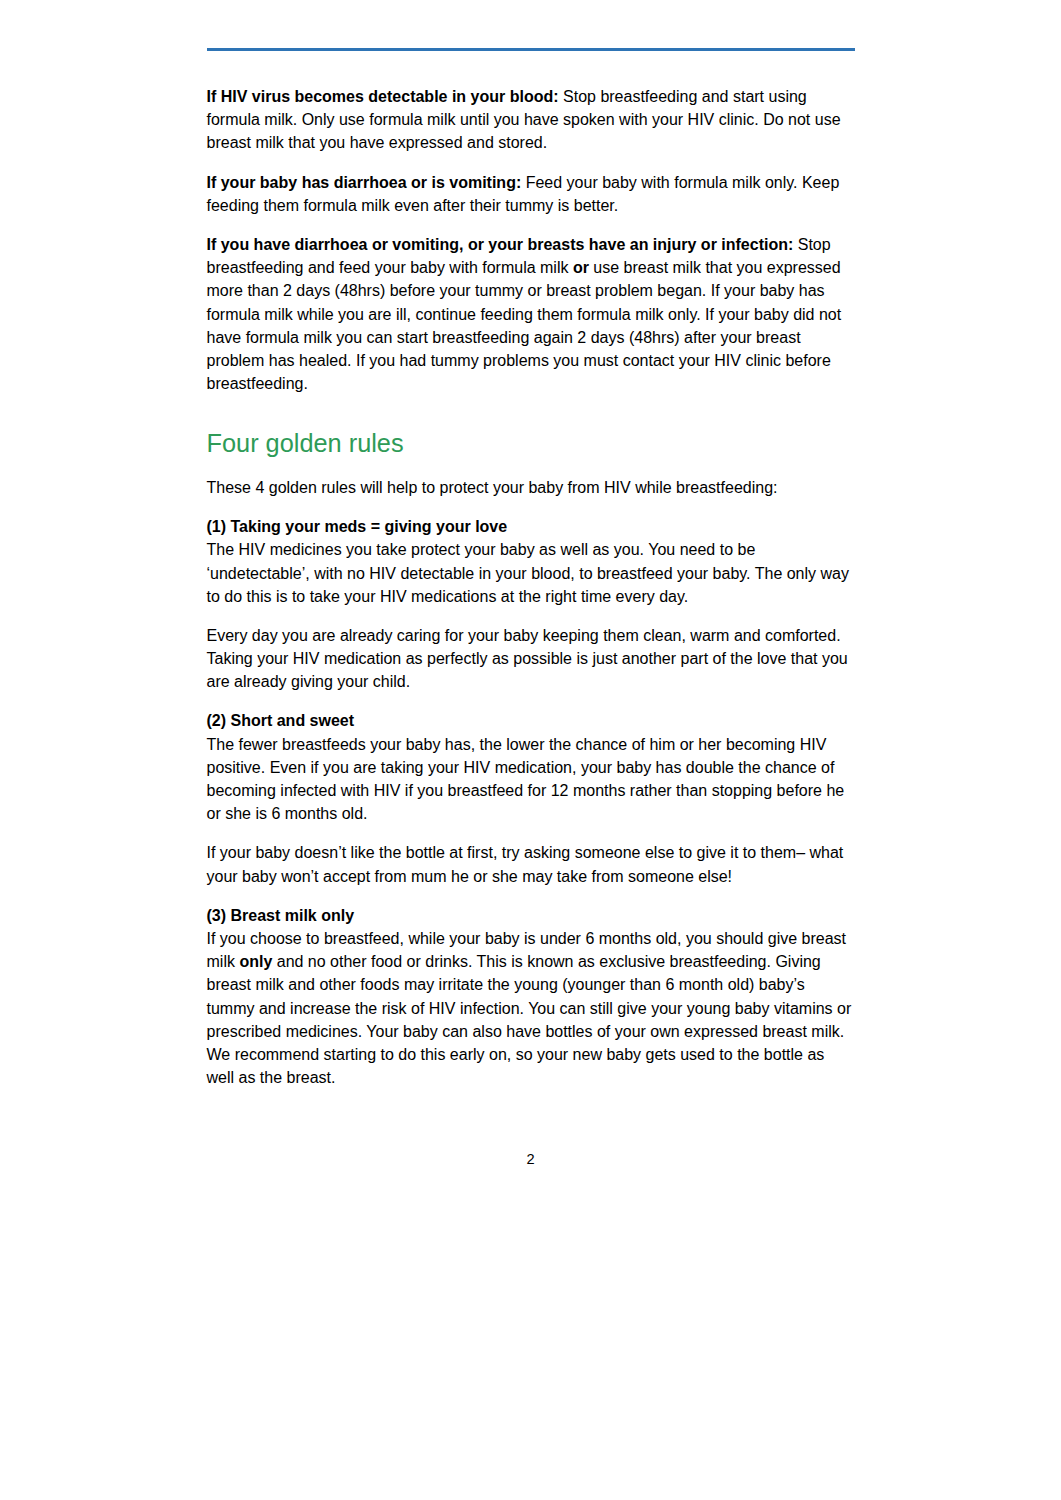If HIV virus becomes detectable in your blood: Stop breastfeeding and start using formula milk. Only use formula milk until you have spoken with your HIV clinic. Do not use breast milk that you have expressed and stored.
If your baby has diarrhoea or is vomiting: Feed your baby with formula milk only. Keep feeding them formula milk even after their tummy is better.
If you have diarrhoea or vomiting, or your breasts have an injury or infection: Stop breastfeeding and feed your baby with formula milk or use breast milk that you expressed more than 2 days (48hrs) before your tummy or breast problem began. If your baby has formula milk while you are ill, continue feeding them formula milk only. If your baby did not have formula milk you can start breastfeeding again 2 days (48hrs) after your breast problem has healed. If you had tummy problems you must contact your HIV clinic before breastfeeding.
Four golden rules
These 4 golden rules will help to protect your baby from HIV while breastfeeding:
(1) Taking your meds = giving your love
The HIV medicines you take protect your baby as well as you. You need to be ‘undetectable’, with no HIV detectable in your blood, to breastfeed your baby. The only way to do this is to take your HIV medications at the right time every day.
Every day you are already caring for your baby keeping them clean, warm and comforted. Taking your HIV medication as perfectly as possible is just another part of the love that you are already giving your child.
(2) Short and sweet
The fewer breastfeeds your baby has, the lower the chance of him or her becoming HIV positive. Even if you are taking your HIV medication, your baby has double the chance of becoming infected with HIV if you breastfeed for 12 months rather than stopping before he or she is 6 months old.
If your baby doesn’t like the bottle at first, try asking someone else to give it to them– what your baby won’t accept from mum he or she may take from someone else!
(3) Breast milk only
If you choose to breastfeed, while your baby is under 6 months old, you should give breast milk only and no other food or drinks. This is known as exclusive breastfeeding. Giving breast milk and other foods may irritate the young (younger than 6 month old) baby’s tummy and increase the risk of HIV infection. You can still give your young baby vitamins or prescribed medicines. Your baby can also have bottles of your own expressed breast milk. We recommend starting to do this early on, so your new baby gets used to the bottle as well as the breast.
2